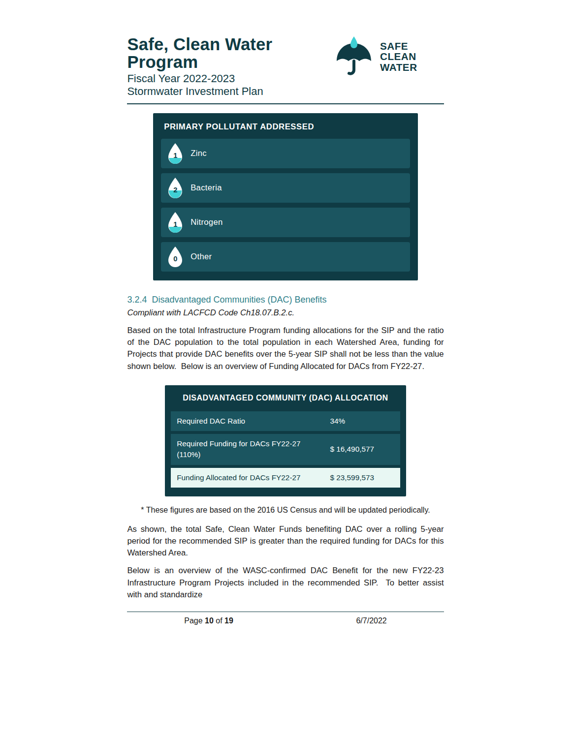Safe, Clean Water Program
Fiscal Year 2022-2023
Stormwater Investment Plan
SAFE
CLEAN
WATER
PRIMARY POLLUTANT ADDRESSED
1
Zinc
2
Bacteria
1
Nitrogen
0
Other
3.2.4 Disadvantaged Communities (DAC) Benefits
Compliant with LACFCD Code Ch18.07.B.2.c.
Based on the total Infrastructure Program funding allocations for the SIP and the ratio of the DAC population to the total population in each Watershed Area, funding for Projects that provide DAC benefits over the 5-year SIP shall not be less than the value shown below. Below is an overview of Funding Allocated for DACs from FY22-27.
DISADVANTAGED COMMUNITY (DAC) ALLOCATION
| Required DAC Ratio | 34% |
| Required Funding for DACs FY22-27 (110%) | $ 16,490,577 |
| Funding Allocated for DACs FY22-27 | $ 23,599,573 |
* These figures are based on the 2016 US Census and will be updated periodically.
As shown, the total Safe, Clean Water Funds benefiting DAC over a rolling 5-year period for the recommended SIP is greater than the required funding for DACs for this Watershed Area.
Below is an overview of the WASC-confirmed DAC Benefit for the new FY22-23 Infrastructure Program Projects included in the recommended SIP. To better assist with and standardize
Page 10 of 19
6/7/2022